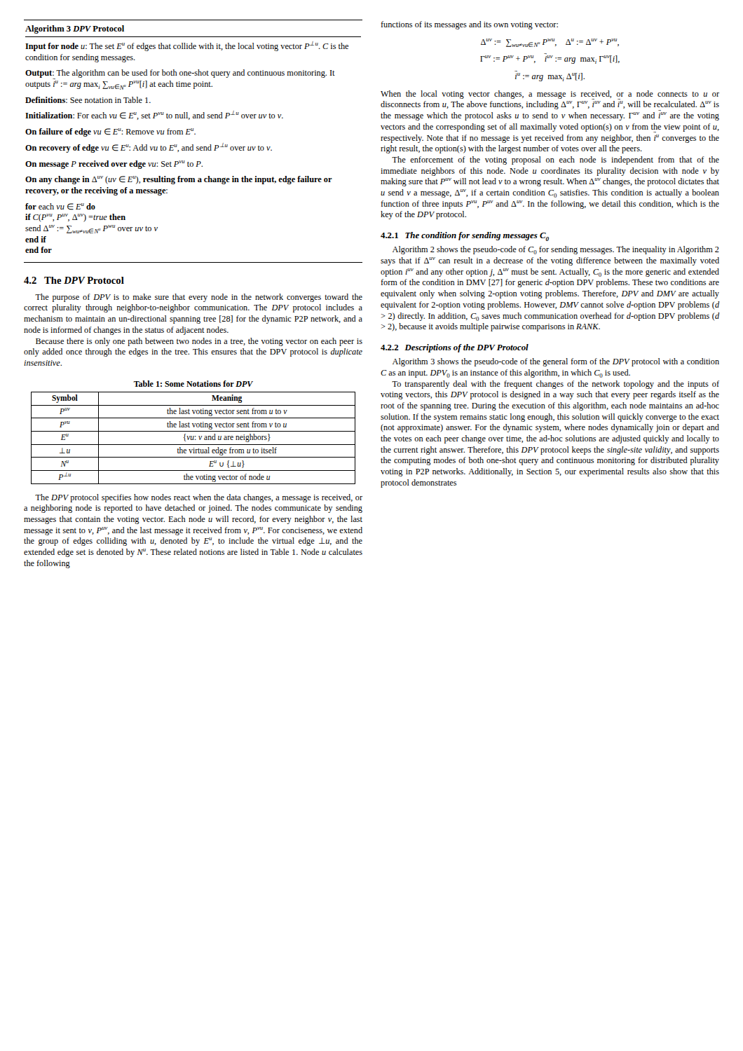Algorithm 3 DPV Protocol
Input for node u: The set Eu of edges that collide with it, the local voting vector P⊥u. C is the condition for sending messages.
Output: The algorithm can be used for both one-shot query and continuous monitoring. It outputs iu := arg maxi ∑vu∈Nu Pvu[i] at each time point.
Definitions: See notation in Table 1.
Initialization: For each vu ∈ Eu, set Pvu to null, and send P⊥u over uv to v.
On failure of edge vu ∈ Eu: Remove vu from Eu.
On recovery of edge vu ∈ Eu: Add vu to Eu, and send P⊥u over uv to v.
On message P received over edge vu: Set Pvu to P.
On any change in Δuv (uv ∈ Eu), resulting from a change in the input, edge failure or recovery, or the receiving of a message:
for each vu ∈ Eu do
if C(Pvu, Puv, Δuv) =true then
send Δuv := ∑wu≠vu∈Nu Pwu over uv to v
end if
end for
4.2 The DPV Protocol
The purpose of DPV is to make sure that every node in the network converges toward the correct plurality through neighbor-to-neighbor communication. The DPV protocol includes a mechanism to maintain an un-directional spanning tree [28] for the dynamic P2P network, and a node is informed of changes in the status of adjacent nodes.
Because there is only one path between two nodes in a tree, the voting vector on each peer is only added once through the edges in the tree. This ensures that the DPV protocol is duplicate insensitive.
Table 1: Some Notations for DPV
| Symbol | Meaning |
| --- | --- |
| P uv | the last voting vector sent from u to v |
| P vu | the last voting vector sent from v to u |
| E u | { vu : v and u are neighbors} |
| ⊥ u | the virtual edge from u to itself |
| N u | E u ∪ {⊥ u } |
| P ⊥u | the voting vector of node u |
The DPV protocol specifies how nodes react when the data changes, a message is received, or a neighboring node is reported to have detached or joined. The nodes communicate by sending messages that contain the voting vector. Each node u will record, for every neighbor v, the last message it sent to v, Puv, and the last message it received from v, Pvu. For conciseness, we extend the group of edges colliding with u, denoted by Eu, to include the virtual edge ⊥u, and the extended edge set is denoted by Nu. These related notions are listed in Table 1. Node u calculates the following
functions of its messages and its own voting vector:
Δuv := ∑wu≠vu∈Nu Pwu, Δu := Δuv + Pvu,
Γuv := Puv + Pvu, iuv := arg maxi Γuv[i],
iu := arg maxi Δu[i].
When the local voting vector changes, a message is received, or a node connects to u or disconnects from u, The above functions, including Δuv, Γuv, iuv and iu, will be recalculated. Δuv is the message which the protocol asks u to send to v when necessary. Γuv and iuv are the voting vectors and the corresponding set of all maximally voted option(s) on v from the view point of u, respectively. Note that if no message is yet received from any neighbor, then iu converges to the right result, the option(s) with the largest number of votes over all the peers.
The enforcement of the voting proposal on each node is independent from that of the immediate neighbors of this node. Node u coordinates its plurality decision with node v by making sure that Puv will not lead v to a wrong result. When Δuv changes, the protocol dictates that u send v a message, Δuv, if a certain condition C0 satisfies. This condition is actually a boolean function of three inputs Pvu, Puv and Δuv. In the following, we detail this condition, which is the key of the DPV protocol.
4.2.1 The condition for sending messages C0
Algorithm 2 shows the pseudo-code of C0 for sending messages. The inequality in Algorithm 2 says that if Δuv can result in a decrease of the voting difference between the maximally voted option iuv and any other option j, Δuv must be sent. Actually, C0 is the more generic and extended form of the condition in DMV [27] for generic d-option DPV problems. These two conditions are equivalent only when solving 2-option voting problems. Therefore, DPV and DMV are actually equivalent for 2-option voting problems. However, DMV cannot solve d-option DPV problems (d > 2) directly. In addition, C0 saves much communication overhead for d-option DPV problems (d > 2), because it avoids multiple pairwise comparisons in RANK.
4.2.2 Descriptions of the DPV Protocol
Algorithm 3 shows the pseudo-code of the general form of the DPV protocol with a condition C as an input. DPV0 is an instance of this algorithm, in which C0 is used.
To transparently deal with the frequent changes of the network topology and the inputs of voting vectors, this DPV protocol is designed in a way such that every peer regards itself as the root of the spanning tree. During the execution of this algorithm, each node maintains an ad-hoc solution. If the system remains static long enough, this solution will quickly converge to the exact (not approximate) answer. For the dynamic system, where nodes dynamically join or depart and the votes on each peer change over time, the ad-hoc solutions are adjusted quickly and locally to the current right answer. Therefore, this DPV protocol keeps the single-site validity, and supports the computing modes of both one-shot query and continuous monitoring for distributed plurality voting in P2P networks. Additionally, in Section 5, our experimental results also show that this protocol demonstrates